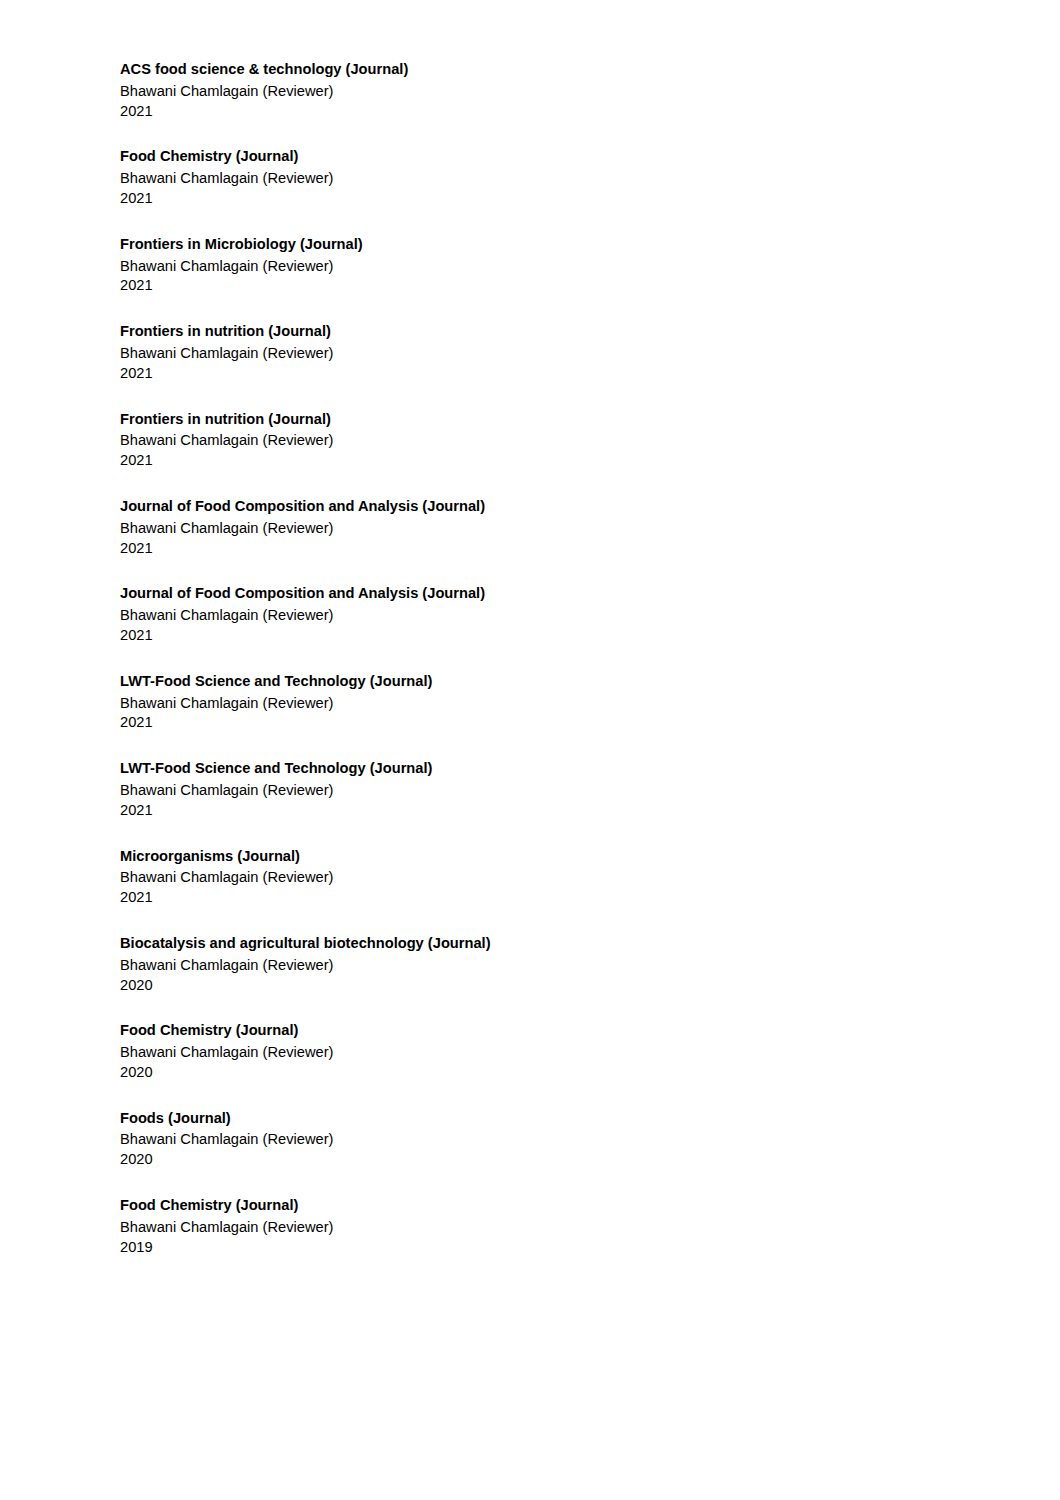ACS food science & technology (Journal)
Bhawani Chamlagain (Reviewer)
2021
Food Chemistry (Journal)
Bhawani Chamlagain (Reviewer)
2021
Frontiers in Microbiology (Journal)
Bhawani Chamlagain (Reviewer)
2021
Frontiers in nutrition (Journal)
Bhawani Chamlagain (Reviewer)
2021
Frontiers in nutrition (Journal)
Bhawani Chamlagain (Reviewer)
2021
Journal of Food Composition and Analysis (Journal)
Bhawani Chamlagain (Reviewer)
2021
Journal of Food Composition and Analysis (Journal)
Bhawani Chamlagain (Reviewer)
2021
LWT-Food Science and Technology (Journal)
Bhawani Chamlagain (Reviewer)
2021
LWT-Food Science and Technology (Journal)
Bhawani Chamlagain (Reviewer)
2021
Microorganisms (Journal)
Bhawani Chamlagain (Reviewer)
2021
Biocatalysis and agricultural biotechnology (Journal)
Bhawani Chamlagain (Reviewer)
2020
Food Chemistry (Journal)
Bhawani Chamlagain (Reviewer)
2020
Foods (Journal)
Bhawani Chamlagain (Reviewer)
2020
Food Chemistry (Journal)
Bhawani Chamlagain (Reviewer)
2019